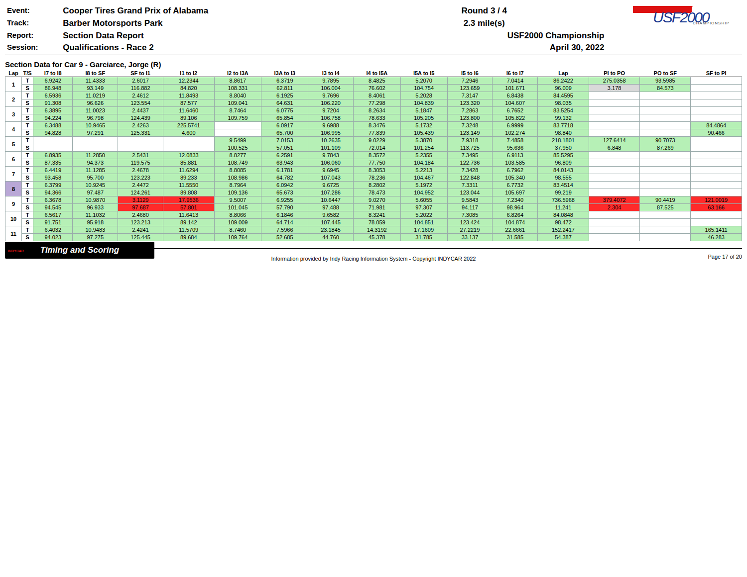| Event: | Cooper Tires Grand Prix of Alabama | Round 3 / 4 | COOPER TIRES USF2000 CHAMPIONSHIP |
| Track: | Barber Motorsports Park | 2.3 mile(s) |
| Report: | Section Data Report | USF2000 Championship | |
| Session: | Qualifications - Race 2 | April 30, 2022 | |
Section Data for Car 9 - Garciarce, Jorge (R)
| Lap | T/S | I7 to I8 | I8 to SF | SF to I1 | I1 to I2 | I2 to I3A | I3A to I3 | I3 to I4 | I4 to I5A | I5A to I5 | I5 to I6 | I6 to I7 | Lap | PI to PO | PO to SF | SF to PI |
| --- | --- | --- | --- | --- | --- | --- | --- | --- | --- | --- | --- | --- | --- | --- | --- | --- |
| 1 | T | 6.9242 | 11.4333 | 2.6017 | 12.2344 | 8.8617 | 6.3719 | 9.7895 | 8.4825 | 5.2070 | 7.2946 | 7.0414 | 86.2422 | 275.0358 | 93.5985 | |
| S | 86.948 | 93.149 | 116.882 | 84.820 | 108.331 | 62.811 | 106.004 | 76.602 | 104.754 | 123.659 | 101.671 | 96.009 | 3.178 | 84.573 | |
| 2 | T | 6.5936 | 11.0219 | 2.4612 | 11.8493 | 8.8040 | 6.1925 | 9.7696 | 8.4061 | 5.2028 | 7.3147 | 6.8438 | 84.4595 | | | |
| S | 91.308 | 96.626 | 123.554 | 87.577 | 109.041 | 64.631 | 106.220 | 77.298 | 104.839 | 123.320 | 104.607 | 98.035 | | | |
| 3 | T | 6.3895 | 11.0023 | 2.4437 | 11.6460 | 8.7464 | 6.0775 | 9.7204 | 8.2634 | 5.1847 | 7.2863 | 6.7652 | 83.5254 | | | |
| S | 94.224 | 96.798 | 124.439 | 89.106 | 109.759 | 65.854 | 106.758 | 78.633 | 105.205 | 123.800 | 105.822 | 99.132 | | | |
| 4 | T | 6.3488 | 10.9465 | 2.4263 | 225.5741 | | 6.0917 | 9.6988 | 8.3476 | 5.1732 | 7.3248 | 6.9999 | 83.7718 | | | 84.4864 |
| S | 94.828 | 97.291 | 125.331 | 4.600 | | 65.700 | 106.995 | 77.839 | 105.439 | 123.149 | 102.274 | 98.840 | | | 90.466 |
| 5 | T | | | | | 9.5499 | 7.0153 | 10.2635 | 9.0229 | 5.3870 | 7.9318 | 7.4858 | 218.1801 | 127.6414 | 90.7073 | |
| S | | | | | 100.525 | 57.051 | 101.109 | 72.014 | 101.254 | 113.725 | 95.636 | 37.950 | 6.848 | 87.269 | |
| 6 | T | 6.8935 | 11.2850 | 2.5431 | 12.0833 | 8.8277 | 6.2591 | 9.7843 | 8.3572 | 5.2355 | 7.3495 | 6.9113 | 85.5295 | | | |
| S | 87.335 | 94.373 | 119.575 | 85.881 | 108.749 | 63.943 | 106.060 | 77.750 | 104.184 | 122.736 | 103.585 | 96.809 | | | |
| 7 | T | 6.4419 | 11.1285 | 2.4678 | 11.6294 | 8.8085 | 6.1781 | 9.6945 | 8.3053 | 5.2213 | 7.3428 | 6.7962 | 84.0143 | | | |
| S | 93.458 | 95.700 | 123.223 | 89.233 | 108.986 | 64.782 | 107.043 | 78.236 | 104.467 | 122.848 | 105.340 | 98.555 | | | |
| 8 | T | 6.3799 | 10.9245 | 2.4472 | 11.5550 | 8.7964 | 6.0942 | 9.6725 | 8.2802 | 5.1972 | 7.3311 | 6.7732 | 83.4514 | | | |
| S | 94.366 | 97.487 | 124.261 | 89.808 | 109.136 | 65.673 | 107.286 | 78.473 | 104.952 | 123.044 | 105.697 | 99.219 | | | |
| 9 | T | 6.3678 | 10.9870 | 3.1129 | 17.9536 | 9.5007 | 6.9255 | 10.6447 | 9.0270 | 5.6055 | 9.5843 | 7.2340 | 736.5968 | 379.4072 | 90.4419 | 121.0019 |
| S | 94.545 | 96.933 | 97.687 | 57.801 | 101.045 | 57.790 | 97.488 | 71.981 | 97.307 | 94.117 | 98.964 | 11.241 | 2.304 | 87.525 | 63.166 |
| 10 | T | 6.5617 | 11.1032 | 2.4680 | 11.6413 | 8.8066 | 6.1846 | 9.6582 | 8.3241 | 5.2022 | 7.3085 | 6.8264 | 84.0848 | | | |
| S | 91.751 | 95.918 | 123.213 | 89.142 | 109.009 | 64.714 | 107.445 | 78.059 | 104.851 | 123.424 | 104.874 | 98.472 | | | |
| 11 | T | 6.4032 | 10.9483 | 2.4241 | 11.5709 | 8.7460 | 7.5966 | 23.1845 | 14.3192 | 17.1609 | 27.2219 | 22.6661 | 152.2417 | | | 165.1411 |
| S | 94.023 | 97.275 | 125.445 | 89.684 | 109.764 | 52.685 | 44.760 | 45.378 | 31.785 | 33.137 | 31.585 | 54.387 | | | 46.283 |
Timing and Scoring INDYCAR
Information provided by Indy Racing Information System - Copyright INDYCAR 2022
Page 17 of 20